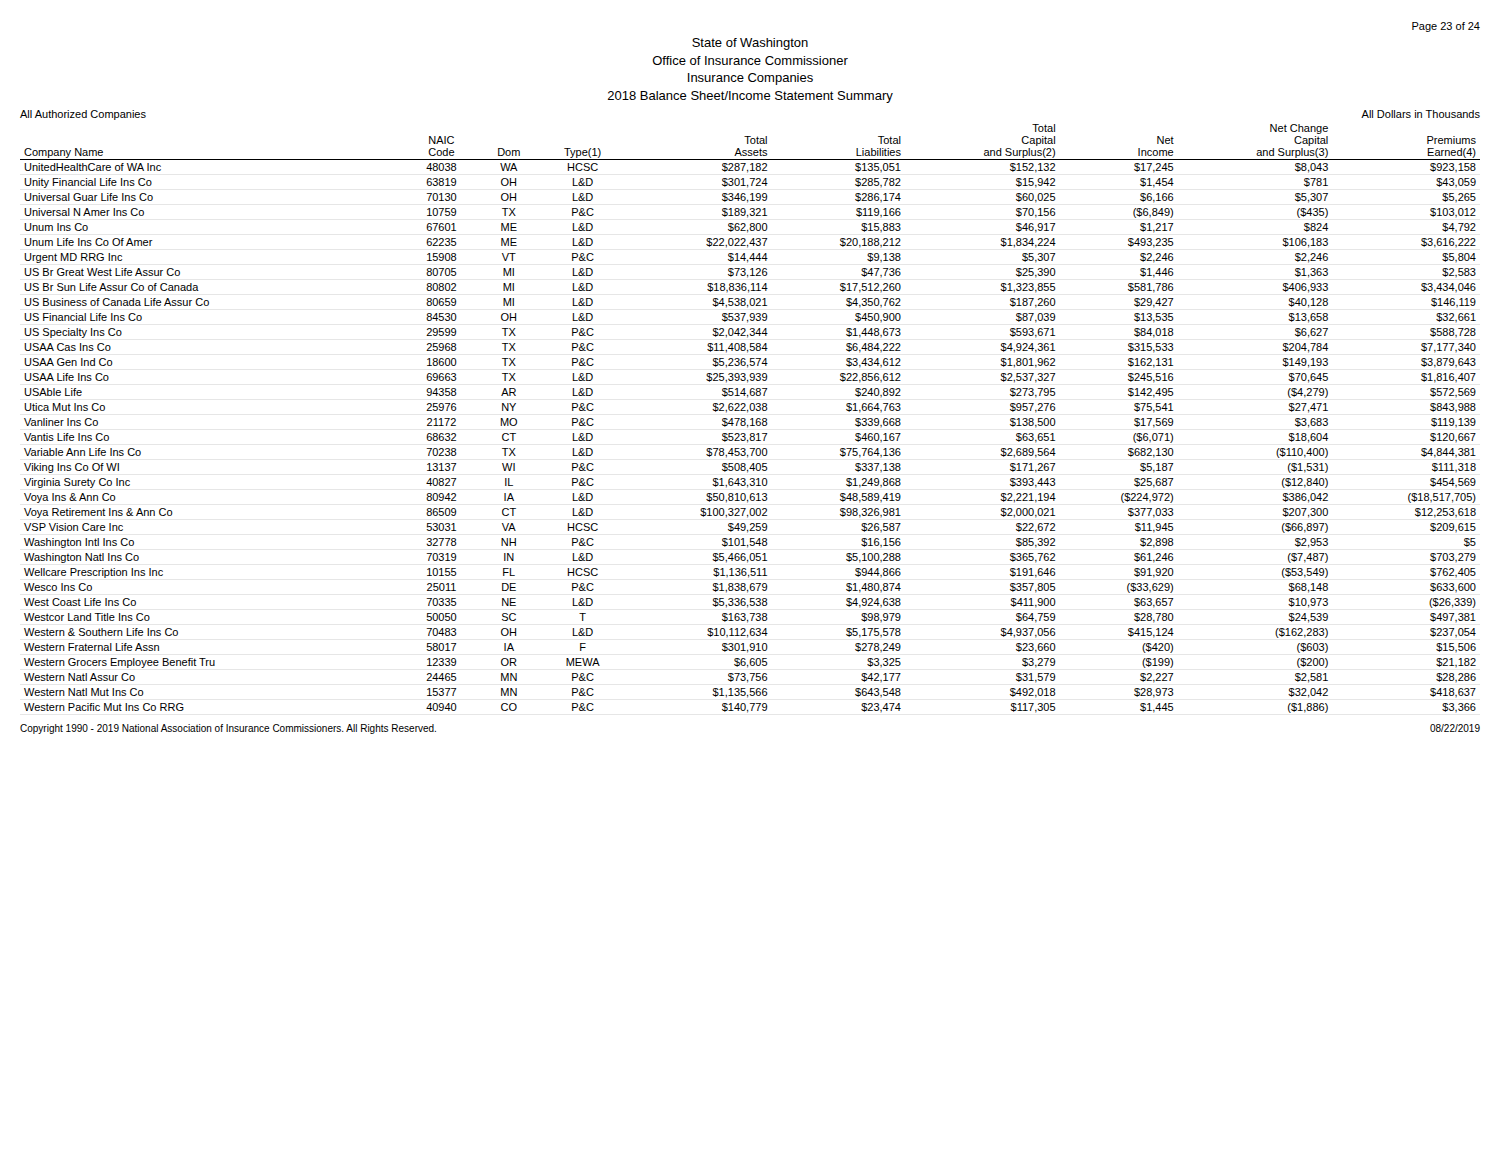Page 23 of 24
State of Washington
Office of Insurance Commissioner
Insurance Companies
2018 Balance Sheet/Income Statement Summary
All Authorized Companies All Dollars in Thousands
| Company Name | NAIC Code | Dom | Type(1) | Total Assets | Total Liabilities | Total Capital and Surplus(2) | Net Income | Net Change Capital and Surplus(3) | Premiums Earned(4) |
| --- | --- | --- | --- | --- | --- | --- | --- | --- | --- |
| UnitedHealthCare of WA Inc | 48038 | WA | HCSC | $287,182 | $135,051 | $152,132 | $17,245 | $8,043 | $923,158 |
| Unity Financial Life Ins Co | 63819 | OH | L&D | $301,724 | $285,782 | $15,942 | $1,454 | $781 | $43,059 |
| Universal Guar Life Ins Co | 70130 | OH | L&D | $346,199 | $286,174 | $60,025 | $6,166 | $5,307 | $5,265 |
| Universal N Amer Ins Co | 10759 | TX | P&C | $189,321 | $119,166 | $70,156 | ($6,849) | ($435) | $103,012 |
| Unum Ins Co | 67601 | ME | L&D | $62,800 | $15,883 | $46,917 | $1,217 | $824 | $4,792 |
| Unum Life Ins Co Of Amer | 62235 | ME | L&D | $22,022,437 | $20,188,212 | $1,834,224 | $493,235 | $106,183 | $3,616,222 |
| Urgent MD RRG Inc | 15908 | VT | P&C | $14,444 | $9,138 | $5,307 | $2,246 | $2,246 | $5,804 |
| US Br Great West Life Assur Co | 80705 | MI | L&D | $73,126 | $47,736 | $25,390 | $1,446 | $1,363 | $2,583 |
| US Br Sun Life Assur Co of Canada | 80802 | MI | L&D | $18,836,114 | $17,512,260 | $1,323,855 | $581,786 | $406,933 | $3,434,046 |
| US Business of Canada Life Assur Co | 80659 | MI | L&D | $4,538,021 | $4,350,762 | $187,260 | $29,427 | $40,128 | $146,119 |
| US Financial Life Ins Co | 84530 | OH | L&D | $537,939 | $450,900 | $87,039 | $13,535 | $13,658 | $32,661 |
| US Specialty Ins Co | 29599 | TX | P&C | $2,042,344 | $1,448,673 | $593,671 | $84,018 | $6,627 | $588,728 |
| USAA Cas Ins Co | 25968 | TX | P&C | $11,408,584 | $6,484,222 | $4,924,361 | $315,533 | $204,784 | $7,177,340 |
| USAA Gen Ind Co | 18600 | TX | P&C | $5,236,574 | $3,434,612 | $1,801,962 | $162,131 | $149,193 | $3,879,643 |
| USAA Life Ins Co | 69663 | TX | L&D | $25,393,939 | $22,856,612 | $2,537,327 | $245,516 | $70,645 | $1,816,407 |
| USAble Life | 94358 | AR | L&D | $514,687 | $240,892 | $273,795 | $142,495 | ($4,279) | $572,569 |
| Utica Mut Ins Co | 25976 | NY | P&C | $2,622,038 | $1,664,763 | $957,276 | $75,541 | $27,471 | $843,988 |
| Vanliner Ins Co | 21172 | MO | P&C | $478,168 | $339,668 | $138,500 | $17,569 | $3,683 | $119,139 |
| Vantis Life Ins Co | 68632 | CT | L&D | $523,817 | $460,167 | $63,651 | ($6,071) | $18,604 | $120,667 |
| Variable Ann Life Ins Co | 70238 | TX | L&D | $78,453,700 | $75,764,136 | $2,689,564 | $682,130 | ($110,400) | $4,844,381 |
| Viking Ins Co Of WI | 13137 | WI | P&C | $508,405 | $337,138 | $171,267 | $5,187 | ($1,531) | $111,318 |
| Virginia Surety Co Inc | 40827 | IL | P&C | $1,643,310 | $1,249,868 | $393,443 | $25,687 | ($12,840) | $454,569 |
| Voya Ins & Ann Co | 80942 | IA | L&D | $50,810,613 | $48,589,419 | $2,221,194 | ($224,972) | $386,042 | ($18,517,705) |
| Voya Retirement Ins & Ann Co | 86509 | CT | L&D | $100,327,002 | $98,326,981 | $2,000,021 | $377,033 | $207,300 | $12,253,618 |
| VSP Vision Care Inc | 53031 | VA | HCSC | $49,259 | $26,587 | $22,672 | $11,945 | ($66,897) | $209,615 |
| Washington Intl Ins Co | 32778 | NH | P&C | $101,548 | $16,156 | $85,392 | $2,898 | $2,953 | $5 |
| Washington Natl Ins Co | 70319 | IN | L&D | $5,466,051 | $5,100,288 | $365,762 | $61,246 | ($7,487) | $703,279 |
| Wellcare Prescription Ins Inc | 10155 | FL | HCSC | $1,136,511 | $944,866 | $191,646 | $91,920 | ($53,549) | $762,405 |
| Wesco Ins Co | 25011 | DE | P&C | $1,838,679 | $1,480,874 | $357,805 | ($33,629) | $68,148 | $633,600 |
| West Coast Life Ins Co | 70335 | NE | L&D | $5,336,538 | $4,924,638 | $411,900 | $63,657 | $10,973 | ($26,339) |
| Westcor Land Title Ins Co | 50050 | SC | T | $163,738 | $98,979 | $64,759 | $28,780 | $24,539 | $497,381 |
| Western & Southern Life Ins Co | 70483 | OH | L&D | $10,112,634 | $5,175,578 | $4,937,056 | $415,124 | ($162,283) | $237,054 |
| Western Fraternal Life Assn | 58017 | IA | F | $301,910 | $278,249 | $23,660 | ($420) | ($603) | $15,506 |
| Western Grocers Employee Benefit Tru | 12339 | OR | MEWA | $6,605 | $3,325 | $3,279 | ($199) | ($200) | $21,182 |
| Western Natl Assur Co | 24465 | MN | P&C | $73,756 | $42,177 | $31,579 | $2,227 | $2,581 | $28,286 |
| Western Natl Mut Ins Co | 15377 | MN | P&C | $1,135,566 | $643,548 | $492,018 | $28,973 | $32,042 | $418,637 |
| Western Pacific Mut Ins Co RRG | 40940 | CO | P&C | $140,779 | $23,474 | $117,305 | $1,445 | ($1,886) | $3,366 |
Copyright 1990 - 2019 National Association of Insurance Commissioners. All Rights Reserved. 08/22/2019